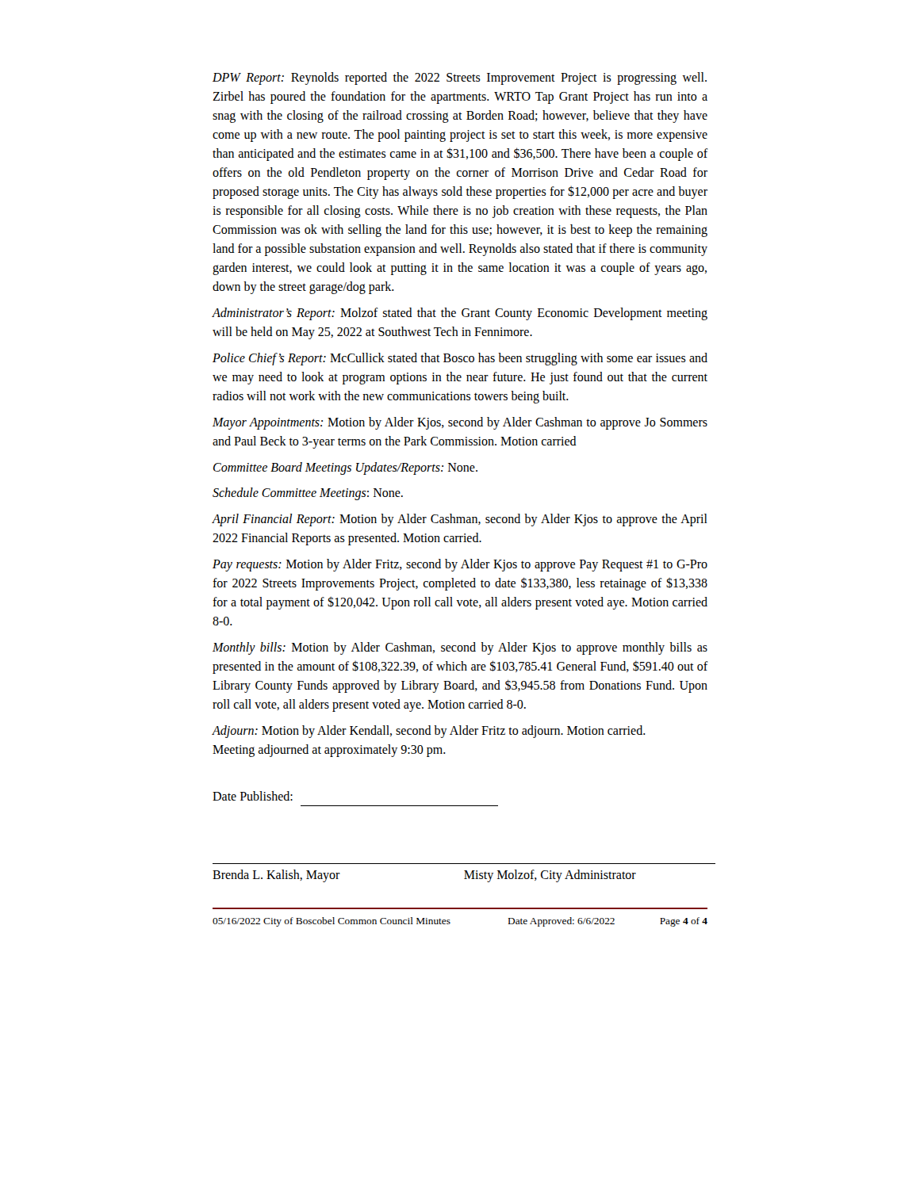DPW Report: Reynolds reported the 2022 Streets Improvement Project is progressing well. Zirbel has poured the foundation for the apartments. WRTO Tap Grant Project has run into a snag with the closing of the railroad crossing at Borden Road; however, believe that they have come up with a new route. The pool painting project is set to start this week, is more expensive than anticipated and the estimates came in at $31,100 and $36,500. There have been a couple of offers on the old Pendleton property on the corner of Morrison Drive and Cedar Road for proposed storage units. The City has always sold these properties for $12,000 per acre and buyer is responsible for all closing costs. While there is no job creation with these requests, the Plan Commission was ok with selling the land for this use; however, it is best to keep the remaining land for a possible substation expansion and well. Reynolds also stated that if there is community garden interest, we could look at putting it in the same location it was a couple of years ago, down by the street garage/dog park.
Administrator’s Report: Molzof stated that the Grant County Economic Development meeting will be held on May 25, 2022 at Southwest Tech in Fennimore.
Police Chief’s Report: McCullick stated that Bosco has been struggling with some ear issues and we may need to look at program options in the near future. He just found out that the current radios will not work with the new communications towers being built.
Mayor Appointments: Motion by Alder Kjos, second by Alder Cashman to approve Jo Sommers and Paul Beck to 3-year terms on the Park Commission. Motion carried
Committee Board Meetings Updates/Reports: None.
Schedule Committee Meetings: None.
April Financial Report: Motion by Alder Cashman, second by Alder Kjos to approve the April 2022 Financial Reports as presented. Motion carried.
Pay requests: Motion by Alder Fritz, second by Alder Kjos to approve Pay Request #1 to G-Pro for 2022 Streets Improvements Project, completed to date $133,380, less retainage of $13,338 for a total payment of $120,042. Upon roll call vote, all alders present voted aye. Motion carried 8-0.
Monthly bills: Motion by Alder Cashman, second by Alder Kjos to approve monthly bills as presented in the amount of $108,322.39, of which are $103,785.41 General Fund, $591.40 out of Library County Funds approved by Library Board, and $3,945.58 from Donations Fund. Upon roll call vote, all alders present voted aye. Motion carried 8-0.
Adjourn: Motion by Alder Kendall, second by Alder Fritz to adjourn. Motion carried.
Meeting adjourned at approximately 9:30 pm.
Date Published:
| Brenda L. Kalish, Mayor | Misty Molzof, City Administrator |
05/16/2022 City of Boscobel Common Council Minutes Date Approved: 6/6/2022 Page 4 of 4